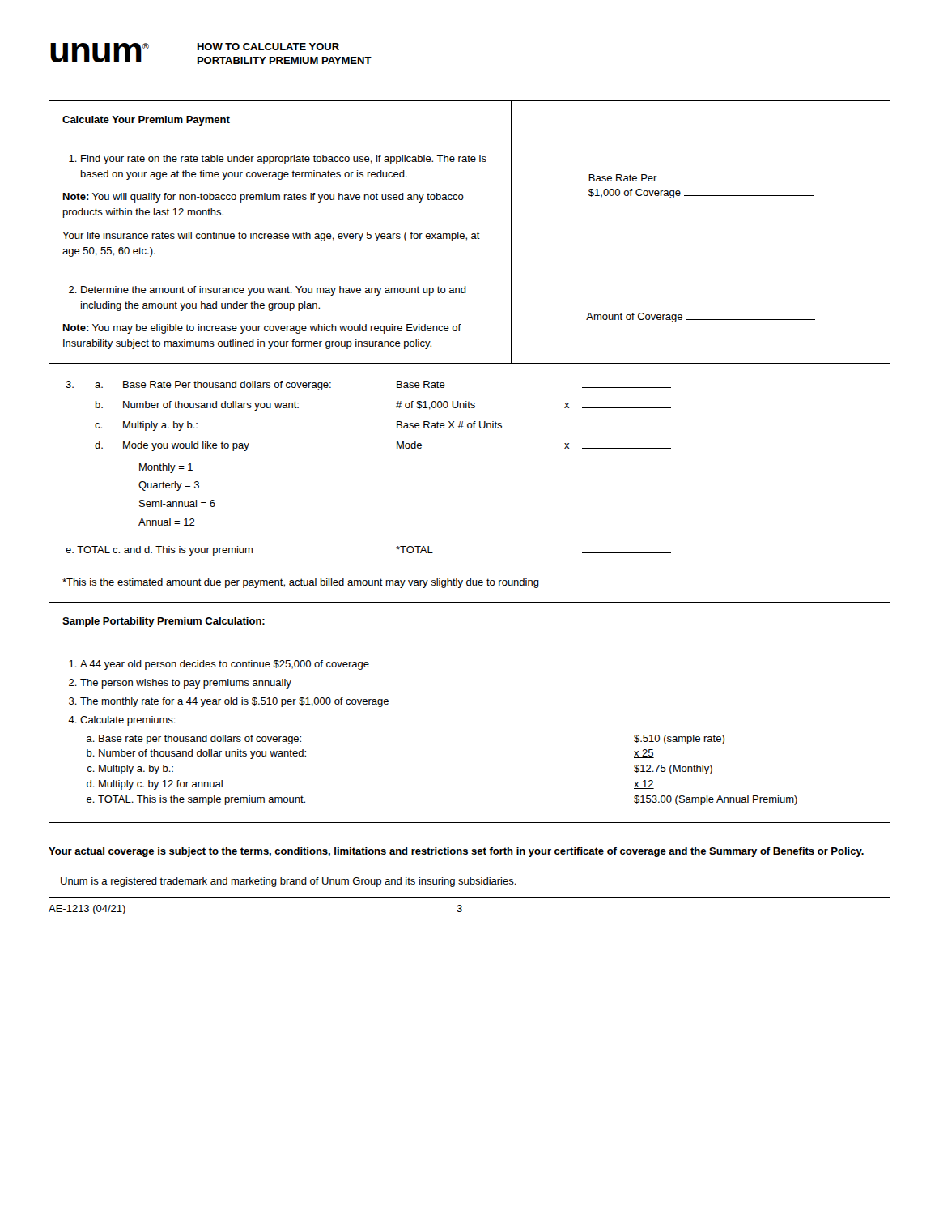unum®
How to Calculate Your
Portability Premium Payment
| Calculate Your Premium Payment Find your rate on the rate table under appropriate tobacco use, if applicable. The rate is based on your age at the time your coverage terminates or is reduced. Note: You will qualify for non-tobacco premium rates if you have not used any tobacco products within the last 12 months. Your life insurance rates will continue to increase with age, every 5 years ( for example, at age 50, 55, 60 etc.). | Base Rate Per $1,000 of Coverage |
| Determine the amount of insurance you want. You may have any amount up to and including the amount you had under the group plan. Note: You may be eligible to increase your coverage which would require Evidence of Insurability subject to maximums outlined in your former group insurance policy. | Amount of Coverage |
| / 3. / a. / Base Rate Per thousand dollars of coverage: / Base Rate / / / / / b. / Number of thousand dollars you want: / # of $1,000 Units / x / / / / c. / Multiply a. by b.: / Base Rate X # of Units / / / / / d. / Mode you would like to pay / Mode / x / / / Monthly = 1 Quarterly = 3 Semi-annual = 6 Annual = 12 / / e. TOTAL c. and d. This is your premium / *TOTAL / / / *This is the estimated amount due per payment, actual billed amount may vary slightly due to rounding |
| Sample Portability Premium Calculation: A 44 year old person decides to continue $25,000 of coverage The person wishes to pay premiums annually The monthly rate for a 44 year old is $.510 per $1,000 of coverage Calculate premiums: Base rate per thousand dollars of coverage: $.510 (sample rate) Number of thousand dollar units you wanted: x 25 Multiply a. by b.: $12.75 (Monthly) Multiply c. by 12 for annual x 12 TOTAL. This is the sample premium amount. $153.00 (Sample Annual Premium) |
Your actual coverage is subject to the terms, conditions, limitations and restrictions set forth in your certificate of coverage and the Summary of Benefits or Policy.
Unum is a registered trademark and marketing brand of Unum Group and its insuring subsidiaries.
AE-1213 (04/21)
3